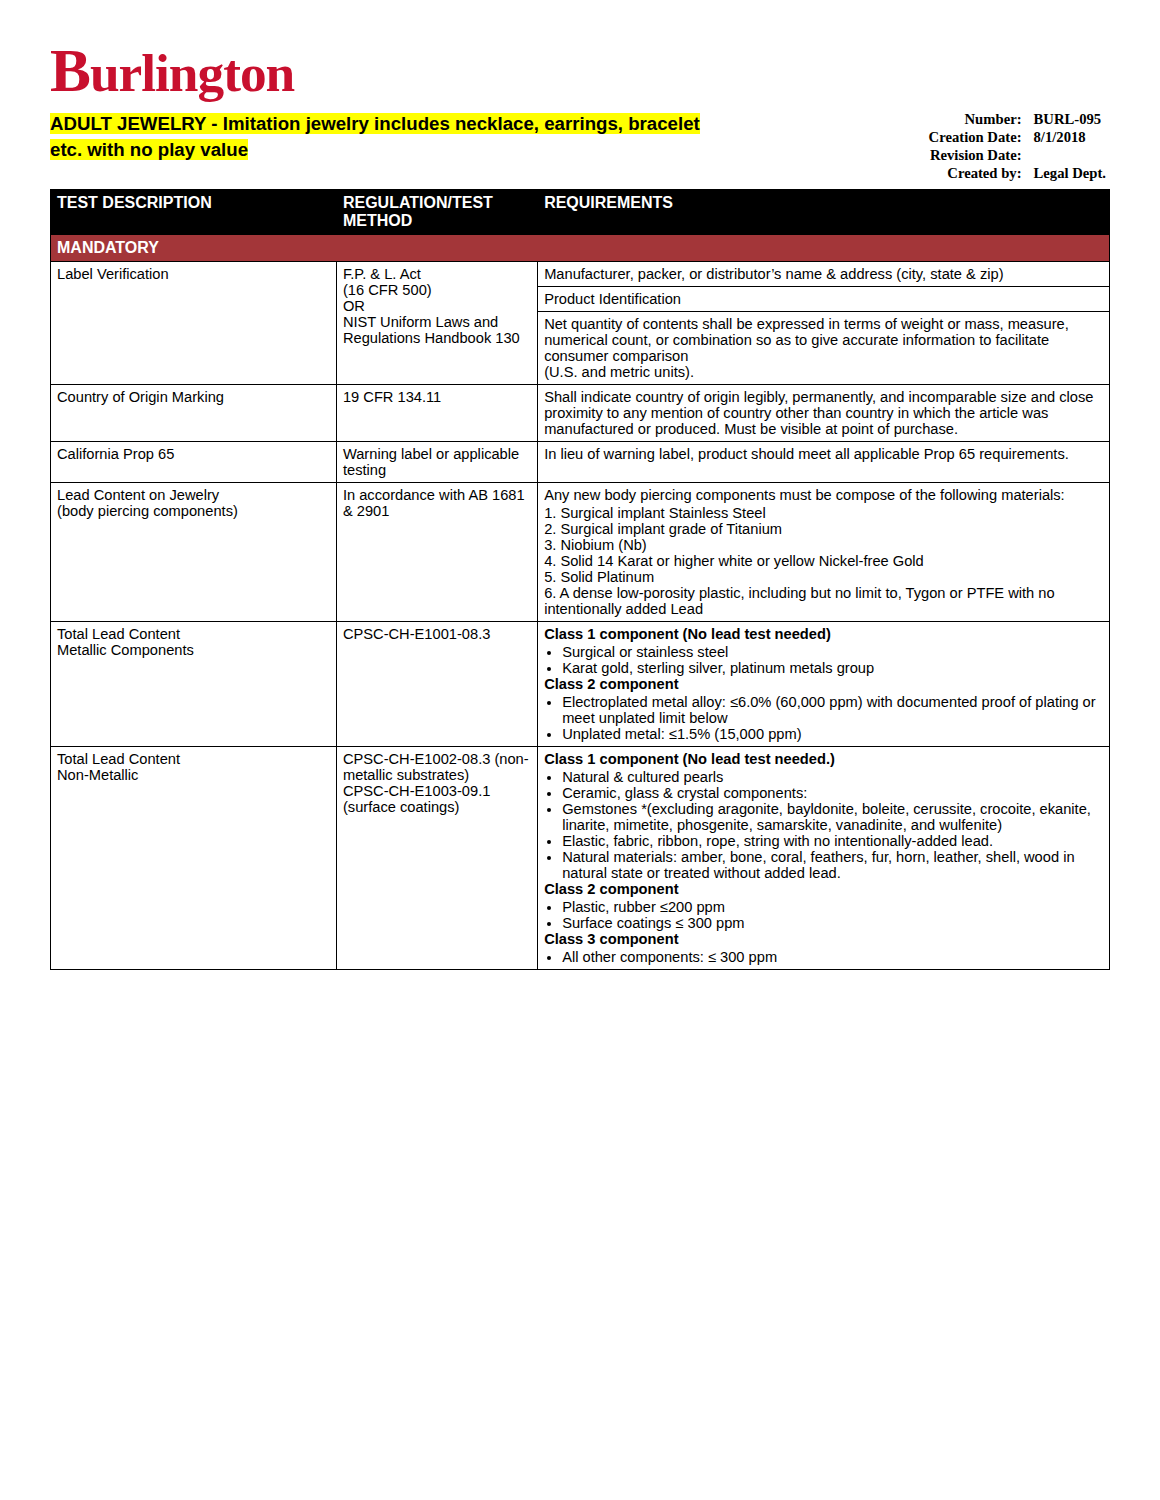Burlington
ADULT JEWELRY - Imitation jewelry includes necklace, earrings, bracelet etc. with no play value
| Number: | BURL-095 |
| Creation Date: | 8/1/2018 |
| Revision Date: | |
| Created by: | Legal Dept. |
| TEST DESCRIPTION | REGULATION/TEST METHOD | REQUIREMENTS |
| --- | --- | --- |
| MANDATORY |
| Label Verification | F.P. & L. Act (16 CFR 500) OR NIST Uniform Laws and Regulations Handbook 130 | Manufacturer, packer, or distributor’s name & address (city, state & zip) |
| Product Identification |
| Net quantity of contents shall be expressed in terms of weight or mass, measure, numerical count, or combination so as to give accurate information to facilitate consumer comparison (U.S. and metric units). |
| Country of Origin Marking | 19 CFR 134.11 | Shall indicate country of origin legibly, permanently, and incomparable size and close proximity to any mention of country other than country in which the article was manufactured or produced. Must be visible at point of purchase. |
| California Prop 65 | Warning label or applicable testing | In lieu of warning label, product should meet all applicable Prop 65 requirements. |
| Lead Content on Jewelry (body piercing components) | In accordance with AB 1681 & 2901 | Any new body piercing components must be compose of the following materials: 1. Surgical implant Stainless Steel 2. Surgical implant grade of Titanium 3. Niobium (Nb) 4. Solid 14 Karat or higher white or yellow Nickel-free Gold 5. Solid Platinum 6. A dense low-porosity plastic, including but no limit to, Tygon or PTFE with no intentionally added Lead |
| Total Lead Content Metallic Components | CPSC-CH-E1001-08.3 | Class 1 component (No lead test needed) Surgical or stainless steel Karat gold, sterling silver, platinum metals group Class 2 component Electroplated metal alloy: ≤6.0% (60,000 ppm) with documented proof of plating or meet unplated limit below Unplated metal: ≤1.5% (15,000 ppm) |
| Total Lead Content Non-Metallic | CPSC-CH-E1002-08.3 (non-metallic substrates) CPSC-CH-E1003-09.1 (surface coatings) | Class 1 component (No lead test needed.) Natural & cultured pearls Ceramic, glass & crystal components: Gemstones *(excluding aragonite, bayldonite, boleite, cerussite, crocoite, ekanite, linarite, mimetite, phosgenite, samarskite, vanadinite, and wulfenite) Elastic, fabric, ribbon, rope, string with no intentionally-added lead. Natural materials: amber, bone, coral, feathers, fur, horn, leather, shell, wood in natural state or treated without added lead. Class 2 component Plastic, rubber ≤200 ppm Surface coatings ≤ 300 ppm Class 3 component All other components: ≤ 300 ppm |